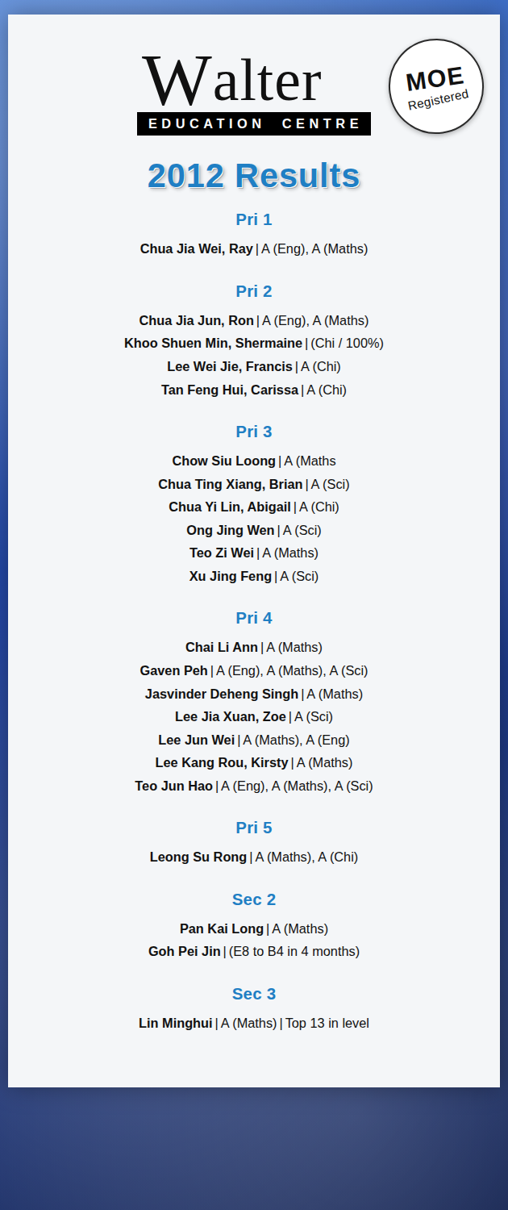Walter
EDUCATION CENTRE
MOE Registered
2012 Results
Pri 1
Chua Jia Wei, Ray|A (Eng), A (Maths)
Pri 2
Chua Jia Jun, Ron|A (Eng), A (Maths)
Khoo Shuen Min, Shermaine|(Chi / 100%)
Lee Wei Jie, Francis|A (Chi)
Tan Feng Hui, Carissa|A (Chi)
Pri 3
Chow Siu Loong|A (Maths
Chua Ting Xiang, Brian|A (Sci)
Chua Yi Lin, Abigail|A (Chi)
Ong Jing Wen|A (Sci)
Teo Zi Wei|A (Maths)
Xu Jing Feng|A (Sci)
Pri 4
Chai Li Ann|A (Maths)
Gaven Peh|A (Eng), A (Maths), A (Sci)
Jasvinder Deheng Singh|A (Maths)
Lee Jia Xuan, Zoe|A (Sci)
Lee Jun Wei|A (Maths), A (Eng)
Lee Kang Rou, Kirsty|A (Maths)
Teo Jun Hao|A (Eng), A (Maths), A (Sci)
Pri 5
Leong Su Rong|A (Maths), A (Chi)
Sec 2
Pan Kai Long|A (Maths)
Goh Pei Jin|(E8 to B4 in 4 months)
Sec 3
Lin Minghui|A (Maths)|Top 13 in level